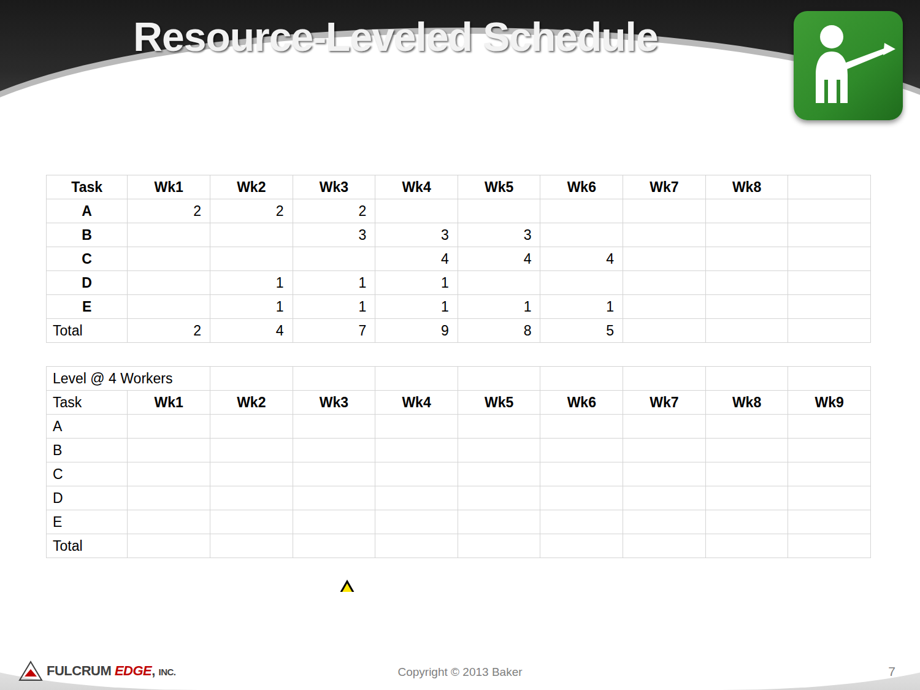Resource-Leveled Schedule
| Task | Wk1 | Wk2 | Wk3 | Wk4 | Wk5 | Wk6 | Wk7 | Wk8 | |
| A | 2 | 2 | 2 | | | | | | |
| B | | | 3 | 3 | 3 | | | | |
| C | | | | 4 | 4 | 4 | | | |
| D | | 1 | 1 | 1 | | | | | |
| E | | 1 | 1 | 1 | 1 | 1 | | | |
| Total | 2 | 4 | 7 | 9 | 8 | 5 | | | |
| Level @ 4 Workers | | | | | | | | |
| Task | Wk1 | Wk2 | Wk3 | Wk4 | Wk5 | Wk6 | Wk7 | Wk8 | Wk9 |
| A | | | | | | | | | |
| B | | | | | | | | | |
| C | | | | | | | | | |
| D | | | | | | | | | |
| E | | | | | | | | | |
| Total | | | | | | | | | |
Raise Projector Screen
Copyright © 2013 Baker
7
FULCRUM EDGE, INC.